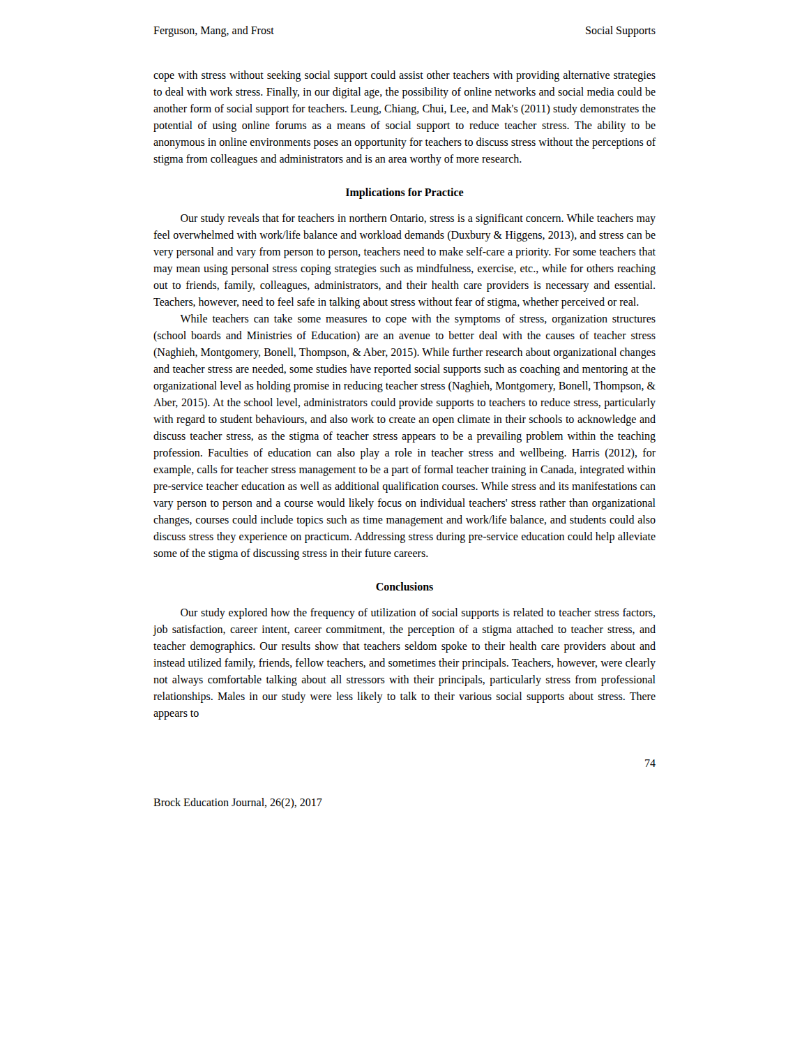Ferguson, Mang, and Frost Social Supports
cope with stress without seeking social support could assist other teachers with providing alternative strategies to deal with work stress. Finally, in our digital age, the possibility of online networks and social media could be another form of social support for teachers. Leung, Chiang, Chui, Lee, and Mak's (2011) study demonstrates the potential of using online forums as a means of social support to reduce teacher stress. The ability to be anonymous in online environments poses an opportunity for teachers to discuss stress without the perceptions of stigma from colleagues and administrators and is an area worthy of more research.
Implications for Practice
Our study reveals that for teachers in northern Ontario, stress is a significant concern. While teachers may feel overwhelmed with work/life balance and workload demands (Duxbury & Higgens, 2013), and stress can be very personal and vary from person to person, teachers need to make self-care a priority. For some teachers that may mean using personal stress coping strategies such as mindfulness, exercise, etc., while for others reaching out to friends, family, colleagues, administrators, and their health care providers is necessary and essential. Teachers, however, need to feel safe in talking about stress without fear of stigma, whether perceived or real.
While teachers can take some measures to cope with the symptoms of stress, organization structures (school boards and Ministries of Education) are an avenue to better deal with the causes of teacher stress (Naghieh, Montgomery, Bonell, Thompson, & Aber, 2015). While further research about organizational changes and teacher stress are needed, some studies have reported social supports such as coaching and mentoring at the organizational level as holding promise in reducing teacher stress (Naghieh, Montgomery, Bonell, Thompson, & Aber, 2015). At the school level, administrators could provide supports to teachers to reduce stress, particularly with regard to student behaviours, and also work to create an open climate in their schools to acknowledge and discuss teacher stress, as the stigma of teacher stress appears to be a prevailing problem within the teaching profession. Faculties of education can also play a role in teacher stress and wellbeing. Harris (2012), for example, calls for teacher stress management to be a part of formal teacher training in Canada, integrated within pre-service teacher education as well as additional qualification courses. While stress and its manifestations can vary person to person and a course would likely focus on individual teachers' stress rather than organizational changes, courses could include topics such as time management and work/life balance, and students could also discuss stress they experience on practicum. Addressing stress during pre-service education could help alleviate some of the stigma of discussing stress in their future careers.
Conclusions
Our study explored how the frequency of utilization of social supports is related to teacher stress factors, job satisfaction, career intent, career commitment, the perception of a stigma attached to teacher stress, and teacher demographics. Our results show that teachers seldom spoke to their health care providers about and instead utilized family, friends, fellow teachers, and sometimes their principals. Teachers, however, were clearly not always comfortable talking about all stressors with their principals, particularly stress from professional relationships. Males in our study were less likely to talk to their various social supports about stress. There appears to
74
Brock Education Journal, 26(2), 2017